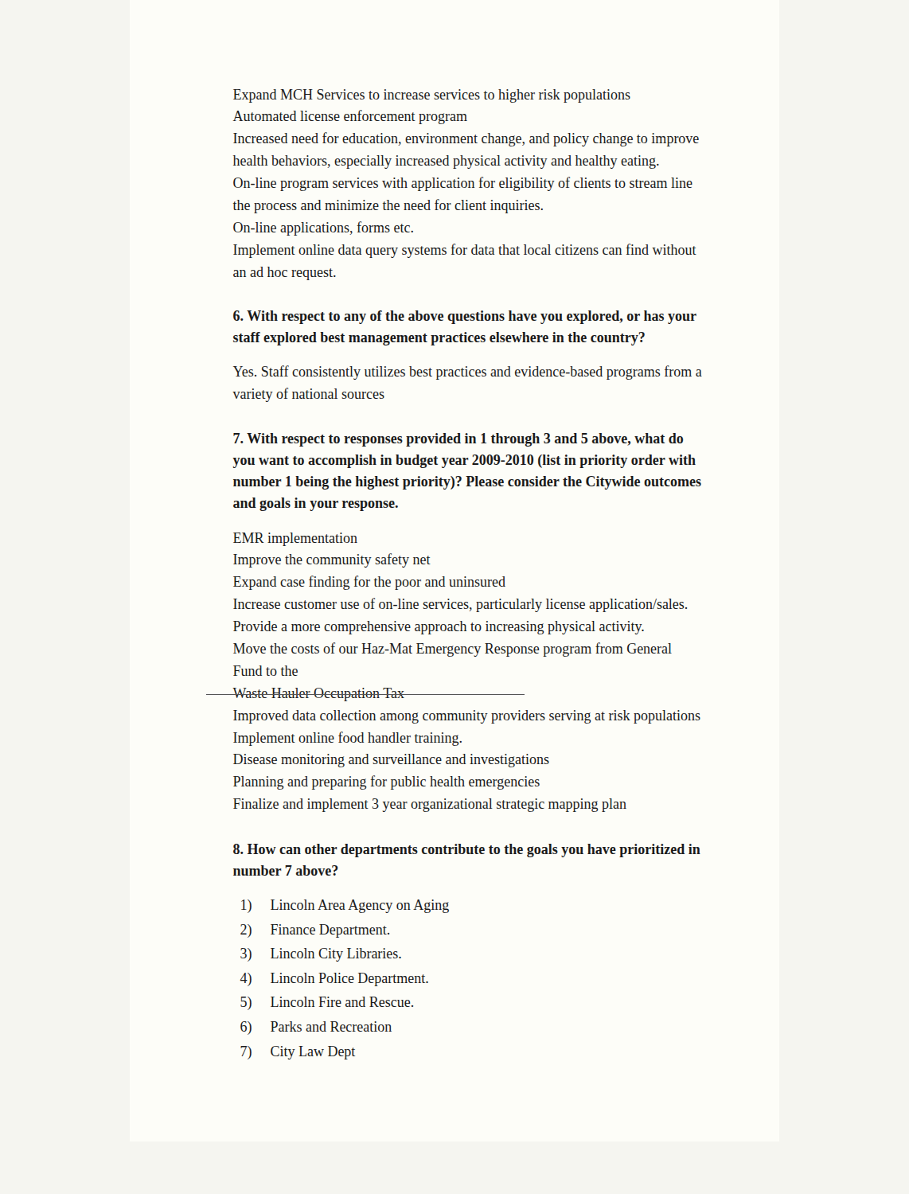Expand MCH Services to increase services to higher risk populations
Automated license enforcement program
Increased need for education, environment change, and policy change to improve health behaviors, especially increased physical activity and healthy eating.
On-line program services with application for eligibility of clients to stream line the process and minimize the need for client inquiries.
On-line applications, forms etc.
Implement online data query systems for data that local citizens can find without an ad hoc request.
6. With respect to any of the above questions have you explored, or has your staff explored best management practices elsewhere in the country?
Yes. Staff consistently utilizes best practices and evidence-based programs from a variety of national sources
7. With respect to responses provided in 1 through 3 and 5 above, what do you want to accomplish in budget year 2009-2010 (list in priority order with number 1 being the highest priority)? Please consider the Citywide outcomes and goals in your response.
EMR implementation
Improve the community safety net
Expand case finding for the poor and uninsured
Increase customer use of on-line services, particularly license application/sales.
Provide a more comprehensive approach to increasing physical activity.
Move the costs of our Haz-Mat Emergency Response program from General Fund to the
Waste Hauler Occupation Tax
Improved data collection among community providers serving at risk populations
Implement online food handler training.
Disease monitoring and surveillance and investigations
Planning and preparing for public health emergencies
Finalize and implement 3 year organizational strategic mapping plan
8. How can other departments contribute to the goals you have prioritized in number 7 above?
Lincoln Area Agency on Aging
Finance Department.
Lincoln City Libraries.
Lincoln Police Department.
Lincoln Fire and Rescue.
Parks and Recreation
City Law Dept